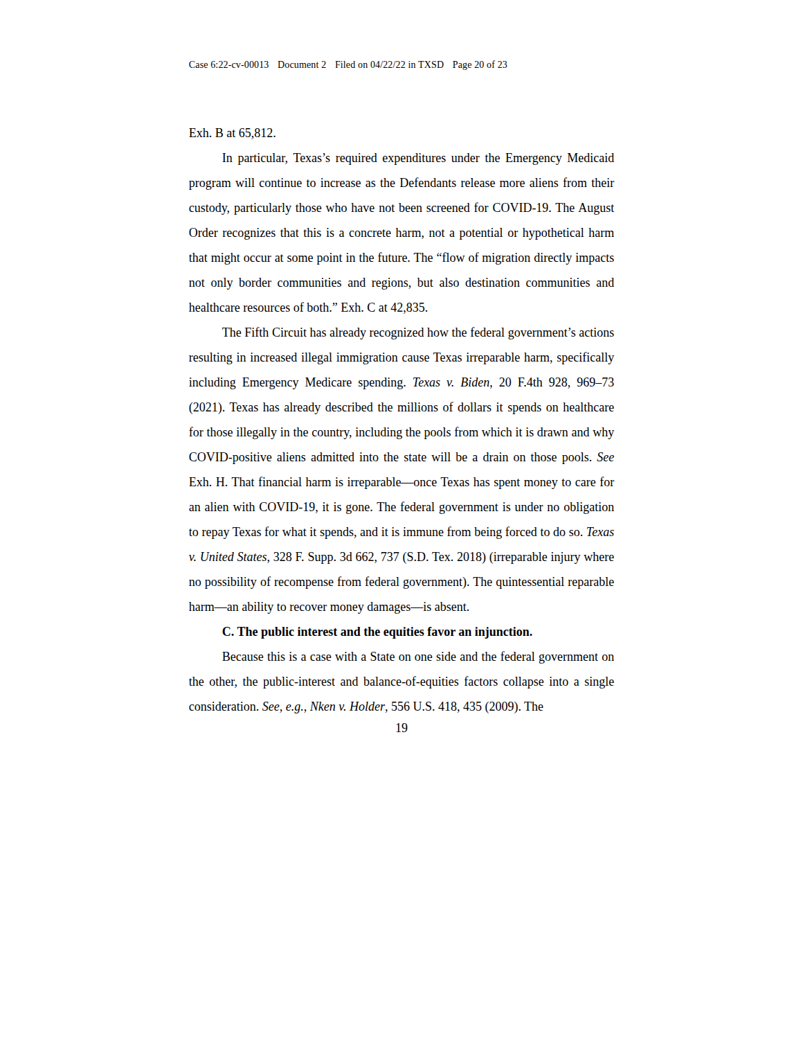Case 6:22-cv-00013 Document 2 Filed on 04/22/22 in TXSD Page 20 of 23
Exh. B at 65,812.
In particular, Texas’s required expenditures under the Emergency Medicaid program will continue to increase as the Defendants release more aliens from their custody, particularly those who have not been screened for COVID-19. The August Order recognizes that this is a concrete harm, not a potential or hypothetical harm that might occur at some point in the future. The “flow of migration directly impacts not only border communities and regions, but also destination communities and healthcare resources of both.” Exh. C at 42,835.
The Fifth Circuit has already recognized how the federal government’s actions resulting in increased illegal immigration cause Texas irreparable harm, specifically including Emergency Medicare spending. Texas v. Biden, 20 F.4th 928, 969–73 (2021). Texas has already described the millions of dollars it spends on healthcare for those illegally in the country, including the pools from which it is drawn and why COVID-positive aliens admitted into the state will be a drain on those pools. See Exh. H. That financial harm is irreparable—once Texas has spent money to care for an alien with COVID-19, it is gone. The federal government is under no obligation to repay Texas for what it spends, and it is immune from being forced to do so. Texas v. United States, 328 F. Supp. 3d 662, 737 (S.D. Tex. 2018) (irreparable injury where no possibility of recompense from federal government). The quintessential reparable harm—an ability to recover money damages—is absent.
C. The public interest and the equities favor an injunction.
Because this is a case with a State on one side and the federal government on the other, the public-interest and balance-of-equities factors collapse into a single consideration. See, e.g., Nken v. Holder, 556 U.S. 418, 435 (2009). The
19